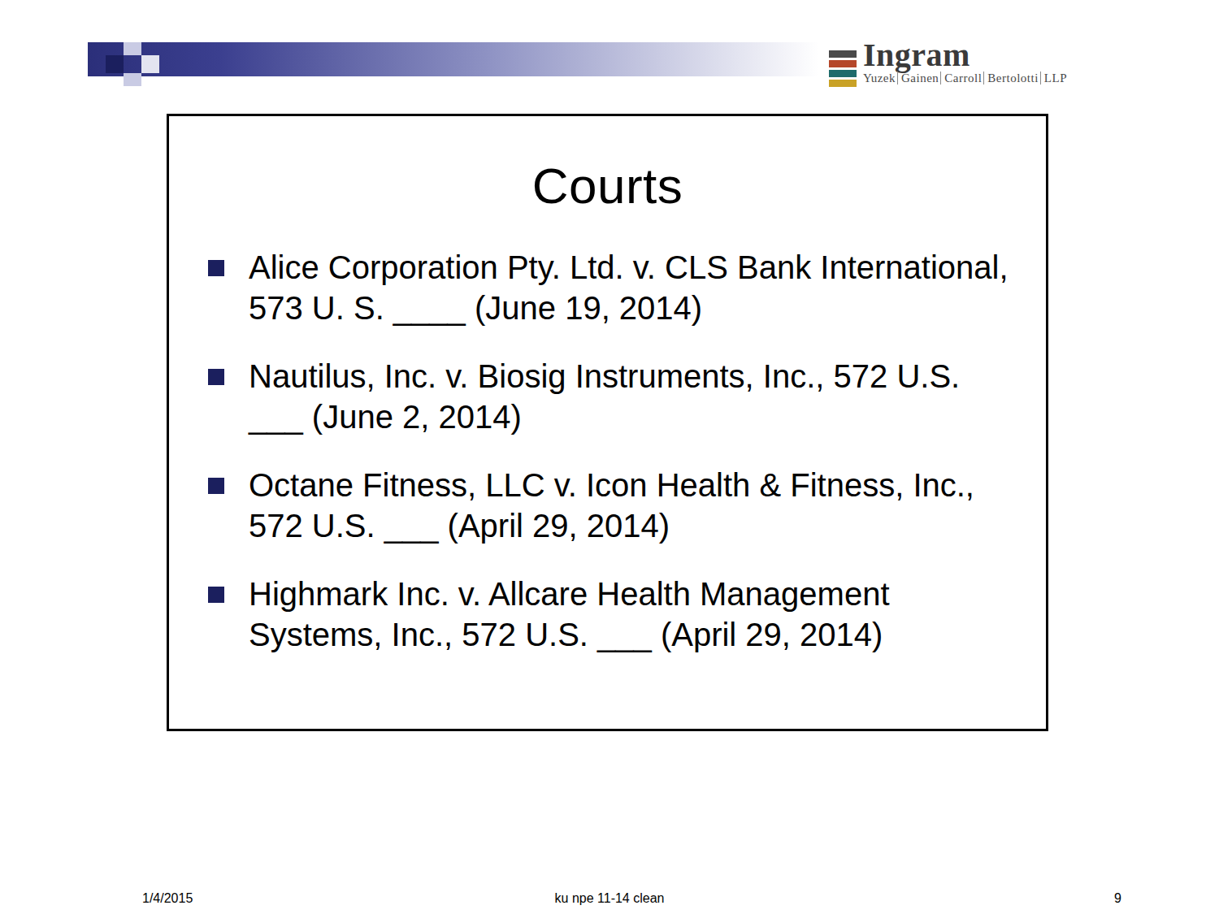Ingram
Yuzek Gainen Carroll Bertolotti LLP
Courts
Alice Corporation Pty. Ltd. v. CLS Bank International, 573 U. S. ____ (June 19, 2014)
Nautilus, Inc. v. Biosig Instruments, Inc., 572 U.S. ___ (June 2, 2014)
Octane Fitness, LLC v. Icon Health & Fitness, Inc., 572 U.S. ___ (April 29, 2014)
Highmark Inc. v. Allcare Health Management Systems, Inc., 572 U.S. ___ (April 29, 2014)
1/4/2015 ku npe 11-14 clean 9